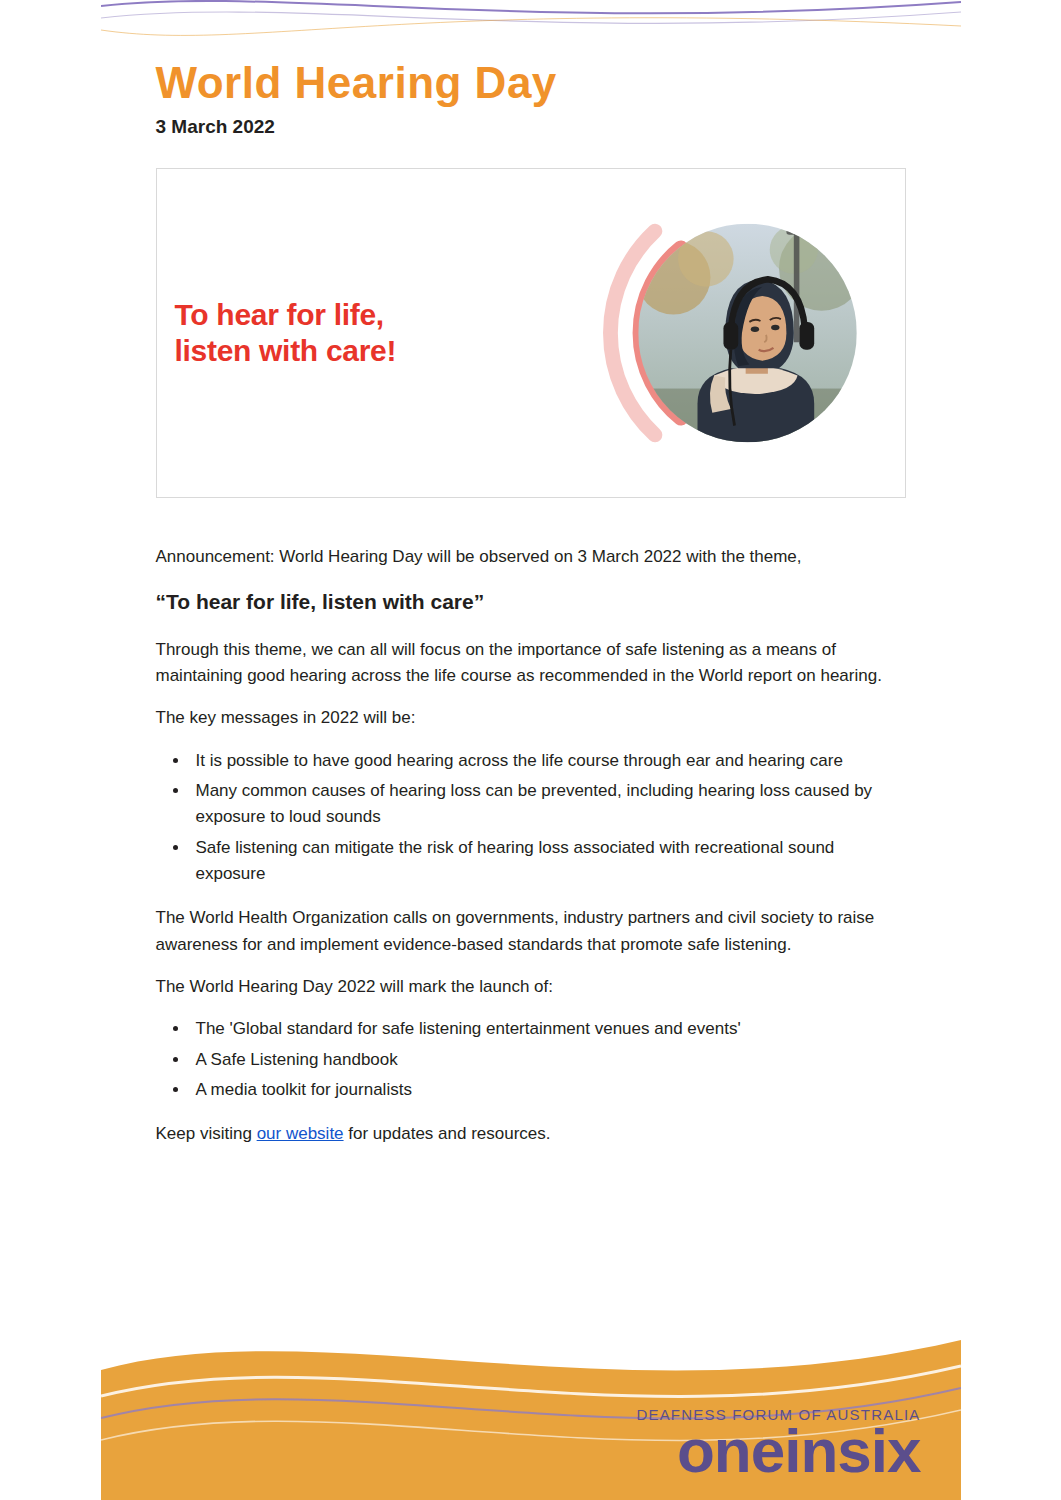World Hearing Day
3 March 2022
To hear for life, listen with care!
Announcement: World Hearing Day will be observed on 3 March 2022 with the theme,
“To hear for life, listen with care”
Through this theme, we can all will focus on the importance of safe listening as a means of maintaining good hearing across the life course as recommended in the World report on hearing.
The key messages in 2022 will be:
It is possible to have good hearing across the life course through ear and hearing care
Many common causes of hearing loss can be prevented, including hearing loss caused by exposure to loud sounds
Safe listening can mitigate the risk of hearing loss associated with recreational sound exposure
The World Health Organization calls on governments, industry partners and civil society to raise awareness for and implement evidence-based standards that promote safe listening.
The World Hearing Day 2022 will mark the launch of:
The 'Global standard for safe listening entertainment venues and events'
A Safe Listening handbook
A media toolkit for journalists
Keep visiting our website for updates and resources.
DEAFNESS FORUM OF AUSTRALIA
oneinsix